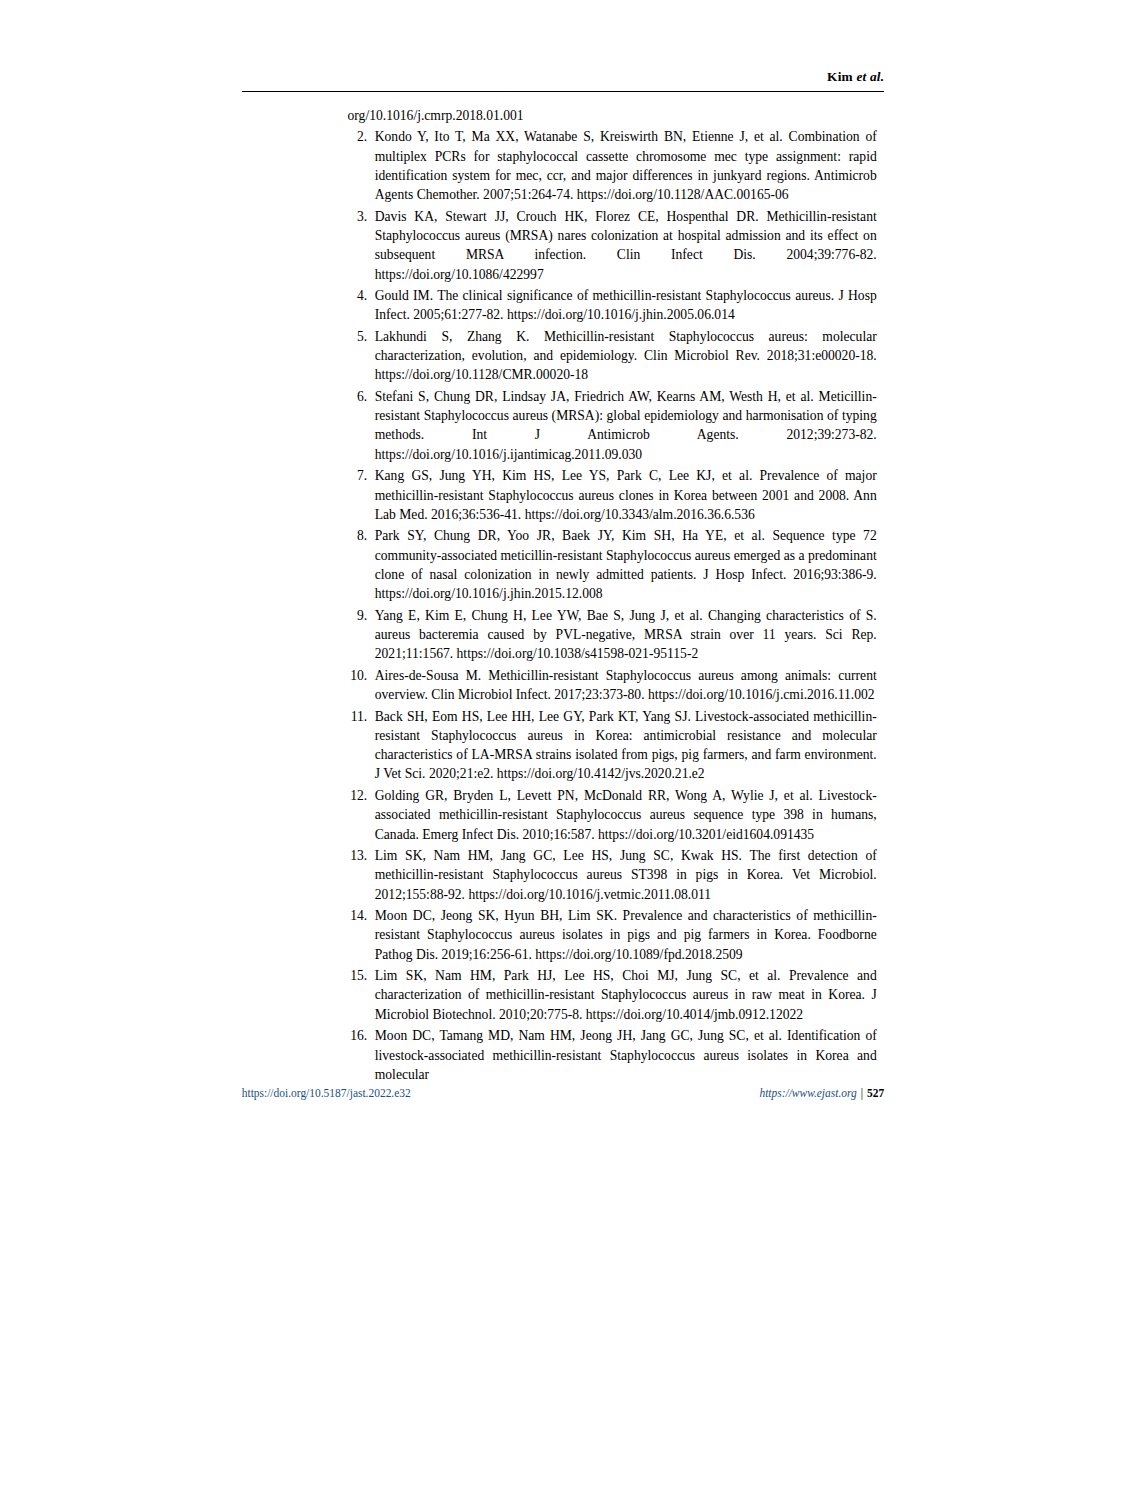Kim et al.
org/10.1016/j.cmrp.2018.01.001
Kondo Y, Ito T, Ma XX, Watanabe S, Kreiswirth BN, Etienne J, et al. Combination of multiplex PCRs for staphylococcal cassette chromosome mec type assignment: rapid identification system for mec, ccr, and major differences in junkyard regions. Antimicrob Agents Chemother. 2007;51:264-74. https://doi.org/10.1128/AAC.00165-06
Davis KA, Stewart JJ, Crouch HK, Florez CE, Hospenthal DR. Methicillin-resistant Staphylococcus aureus (MRSA) nares colonization at hospital admission and its effect on subsequent MRSA infection. Clin Infect Dis. 2004;39:776-82. https://doi.org/10.1086/422997
Gould IM. The clinical significance of methicillin-resistant Staphylococcus aureus. J Hosp Infect. 2005;61:277-82. https://doi.org/10.1016/j.jhin.2005.06.014
Lakhundi S, Zhang K. Methicillin-resistant Staphylococcus aureus: molecular characterization, evolution, and epidemiology. Clin Microbiol Rev. 2018;31:e00020-18. https://doi.org/10.1128/CMR.00020-18
Stefani S, Chung DR, Lindsay JA, Friedrich AW, Kearns AM, Westh H, et al. Meticillin-resistant Staphylococcus aureus (MRSA): global epidemiology and harmonisation of typing methods. Int J Antimicrob Agents. 2012;39:273-82. https://doi.org/10.1016/j.ijantimicag.2011.09.030
Kang GS, Jung YH, Kim HS, Lee YS, Park C, Lee KJ, et al. Prevalence of major methicillin-resistant Staphylococcus aureus clones in Korea between 2001 and 2008. Ann Lab Med. 2016;36:536-41. https://doi.org/10.3343/alm.2016.36.6.536
Park SY, Chung DR, Yoo JR, Baek JY, Kim SH, Ha YE, et al. Sequence type 72 community-associated meticillin-resistant Staphylococcus aureus emerged as a predominant clone of nasal colonization in newly admitted patients. J Hosp Infect. 2016;93:386-9. https://doi.org/10.1016/j.jhin.2015.12.008
Yang E, Kim E, Chung H, Lee YW, Bae S, Jung J, et al. Changing characteristics of S. aureus bacteremia caused by PVL-negative, MRSA strain over 11 years. Sci Rep. 2021;11:1567. https://doi.org/10.1038/s41598-021-95115-2
Aires-de-Sousa M. Methicillin-resistant Staphylococcus aureus among animals: current overview. Clin Microbiol Infect. 2017;23:373-80. https://doi.org/10.1016/j.cmi.2016.11.002
Back SH, Eom HS, Lee HH, Lee GY, Park KT, Yang SJ. Livestock-associated methicillin-resistant Staphylococcus aureus in Korea: antimicrobial resistance and molecular characteristics of LA-MRSA strains isolated from pigs, pig farmers, and farm environment. J Vet Sci. 2020;21:e2. https://doi.org/10.4142/jvs.2020.21.e2
Golding GR, Bryden L, Levett PN, McDonald RR, Wong A, Wylie J, et al. Livestock-associated methicillin-resistant Staphylococcus aureus sequence type 398 in humans, Canada. Emerg Infect Dis. 2010;16:587. https://doi.org/10.3201/eid1604.091435
Lim SK, Nam HM, Jang GC, Lee HS, Jung SC, Kwak HS. The first detection of methicillin-resistant Staphylococcus aureus ST398 in pigs in Korea. Vet Microbiol. 2012;155:88-92. https://doi.org/10.1016/j.vetmic.2011.08.011
Moon DC, Jeong SK, Hyun BH, Lim SK. Prevalence and characteristics of methicillin-resistant Staphylococcus aureus isolates in pigs and pig farmers in Korea. Foodborne Pathog Dis. 2019;16:256-61. https://doi.org/10.1089/fpd.2018.2509
Lim SK, Nam HM, Park HJ, Lee HS, Choi MJ, Jung SC, et al. Prevalence and characterization of methicillin-resistant Staphylococcus aureus in raw meat in Korea. J Microbiol Biotechnol. 2010;20:775-8. https://doi.org/10.4014/jmb.0912.12022
Moon DC, Tamang MD, Nam HM, Jeong JH, Jang GC, Jung SC, et al. Identification of livestock-associated methicillin-resistant Staphylococcus aureus isolates in Korea and molecular
https://doi.org/10.5187/jast.2022.e32
https://www.ejast.org|527